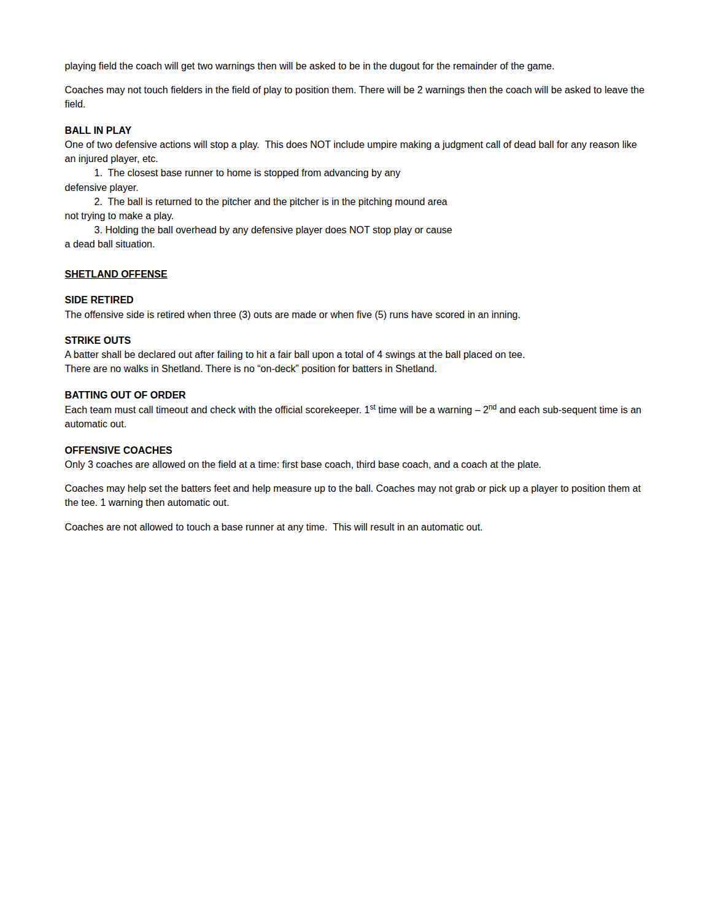playing field the coach will get two warnings then will be asked to be in the dugout for the remainder of the game.
Coaches may not touch fielders in the field of play to position them. There will be 2 warnings then the coach will be asked to leave the field.
BALL IN PLAY
One of two defensive actions will stop a play. This does NOT include umpire making a judgment call of dead ball for any reason like an injured player, etc.
1. The closest base runner to home is stopped from advancing by any
defensive player.
2. The ball is returned to the pitcher and the pitcher is in the pitching mound area
not trying to make a play.
3. Holding the ball overhead by any defensive player does NOT stop play or cause
a dead ball situation.
SHETLAND OFFENSE
SIDE RETIRED
The offensive side is retired when three (3) outs are made or when five (5) runs have scored in an inning.
STRIKE OUTS
A batter shall be declared out after failing to hit a fair ball upon a total of 4 swings at the ball placed on tee.
There are no walks in Shetland. There is no “on-deck” position for batters in Shetland.
BATTING OUT OF ORDER
Each team must call timeout and check with the official scorekeeper. 1st time will be a warning – 2nd and each sub-sequent time is an automatic out.
OFFENSIVE COACHES
Only 3 coaches are allowed on the field at a time: first base coach, third base coach, and a coach at the plate.
Coaches may help set the batters feet and help measure up to the ball. Coaches may not grab or pick up a player to position them at the tee. 1 warning then automatic out.
Coaches are not allowed to touch a base runner at any time. This will result in an automatic out.